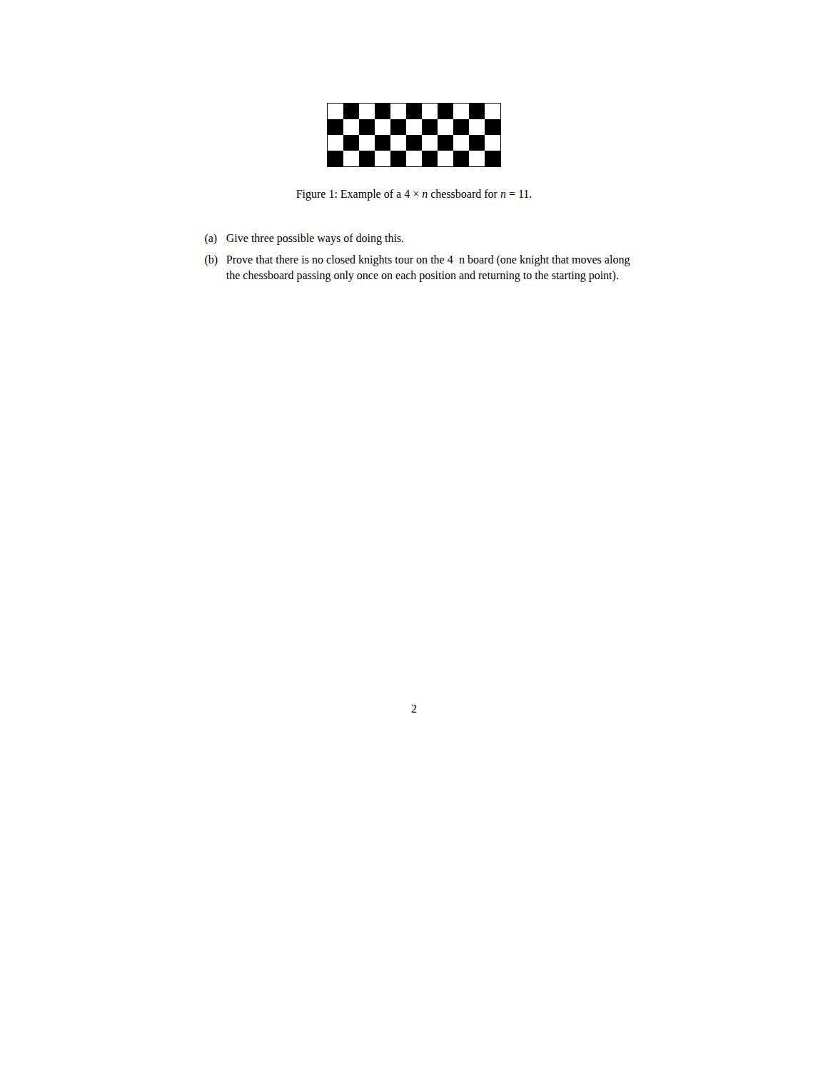Figure 1: Example of a 4 × n chessboard for n = 11.
(a) Give three possible ways of doing this.
(b) Prove that there is no closed knights tour on the 4 n board (one knight that moves along the chessboard passing only once on each position and returning to the starting point).
2